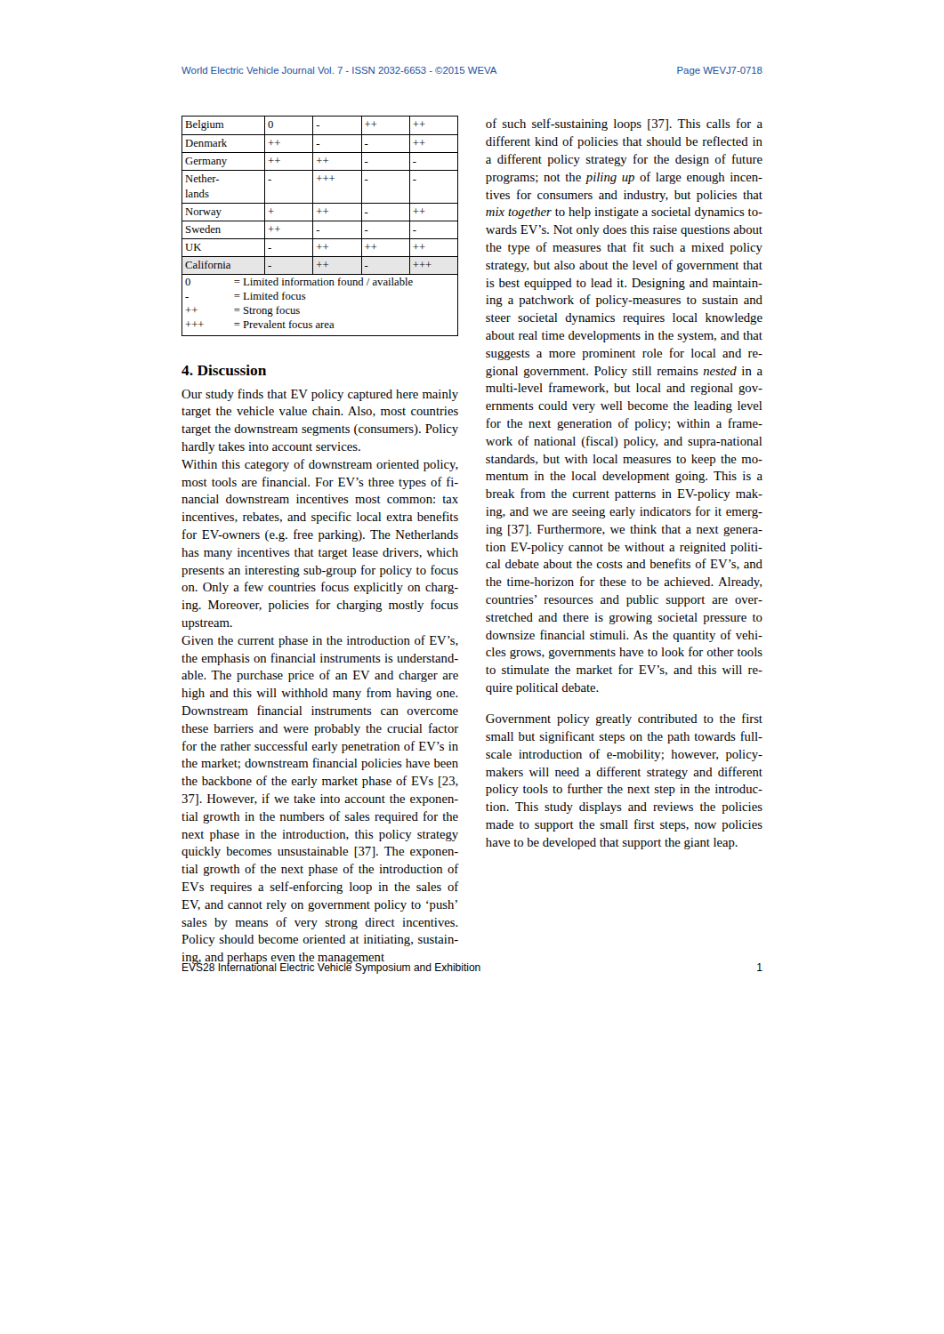World Electric Vehicle Journal Vol. 7 - ISSN 2032-6653 - ©2015 WEVA
Page WEVJ7-0718
| Belgium | 0 | - | ++ | ++ |
| Denmark | ++ | - | - | ++ |
| Germany | ++ | ++ | - | - |
| Nether- lands | - | +++ | - | - |
| Norway | + | ++ | - | ++ |
| Sweden | ++ | - | - | - |
| UK | - | ++ | ++ | ++ |
| California | - | ++ | - | +++ |
| 0 | = Limited information found / available |
| - | = Limited focus |
| ++ | = Strong focus |
| +++ | = Prevalent focus area |
4. Discussion
Our study finds that EV policy captured here mainly target the vehicle value chain. Also, most countries target the downstream segments (consumers). Policy hardly takes into account services.
Within this category of downstream oriented policy, most tools are financial. For EV’s three types of financial downstream incentives most common: tax incentives, rebates, and specific local extra benefits for EV-owners (e.g. free parking). The Netherlands has many incentives that target lease drivers, which presents an interesting sub-group for policy to focus on. Only a few countries focus explicitly on charging. Moreover, policies for charging mostly focus upstream.
Given the current phase in the introduction of EV’s, the emphasis on financial instruments is understandable. The purchase price of an EV and charger are high and this will withhold many from having one. Downstream financial instruments can overcome these barriers and were probably the crucial factor for the rather successful early penetration of EV’s in the market; downstream financial policies have been the backbone of the early market phase of EVs [23, 37]. However, if we take into account the exponential growth in the numbers of sales required for the next phase in the introduction, this policy strategy quickly becomes unsustainable [37]. The exponential growth of the next phase of the introduction of EVs requires a self-enforcing loop in the sales of EV, and cannot rely on government policy to ‘push’ sales by means of very strong direct incentives. Policy should become oriented at initiating, sustaining, and perhaps even the management
of such self-sustaining loops [37]. This calls for a different kind of policies that should be reflected in a different policy strategy for the design of future programs; not the piling up of large enough incentives for consumers and industry, but policies that mix together to help instigate a societal dynamics towards EV’s. Not only does this raise questions about the type of measures that fit such a mixed policy strategy, but also about the level of government that is best equipped to lead it. Designing and maintaining a patchwork of policy-measures to sustain and steer societal dynamics requires local knowledge about real time developments in the system, and that suggests a more prominent role for local and regional government. Policy still remains nested in a multi-level framework, but local and regional governments could very well become the leading level for the next generation of policy; within a framework of national (fiscal) policy, and supra-national standards, but with local measures to keep the momentum in the local development going. This is a break from the current patterns in EV-policy making, and we are seeing early indicators for it emerging [37]. Furthermore, we think that a next generation EV-policy cannot be without a reignited political debate about the costs and benefits of EV’s, and the time-horizon for these to be achieved. Already, countries’ resources and public support are overstretched and there is growing societal pressure to downsize financial stimuli. As the quantity of vehicles grows, governments have to look for other tools to stimulate the market for EV’s, and this will require political debate.
Government policy greatly contributed to the first small but significant steps on the path towards full-scale introduction of e-mobility; however, policy-makers will need a different strategy and different policy tools to further the next step in the introduction. This study displays and reviews the policies made to support the small first steps, now policies have to be developed that support the giant leap.
EVS28 International Electric Vehicle Symposium and Exhibition
1